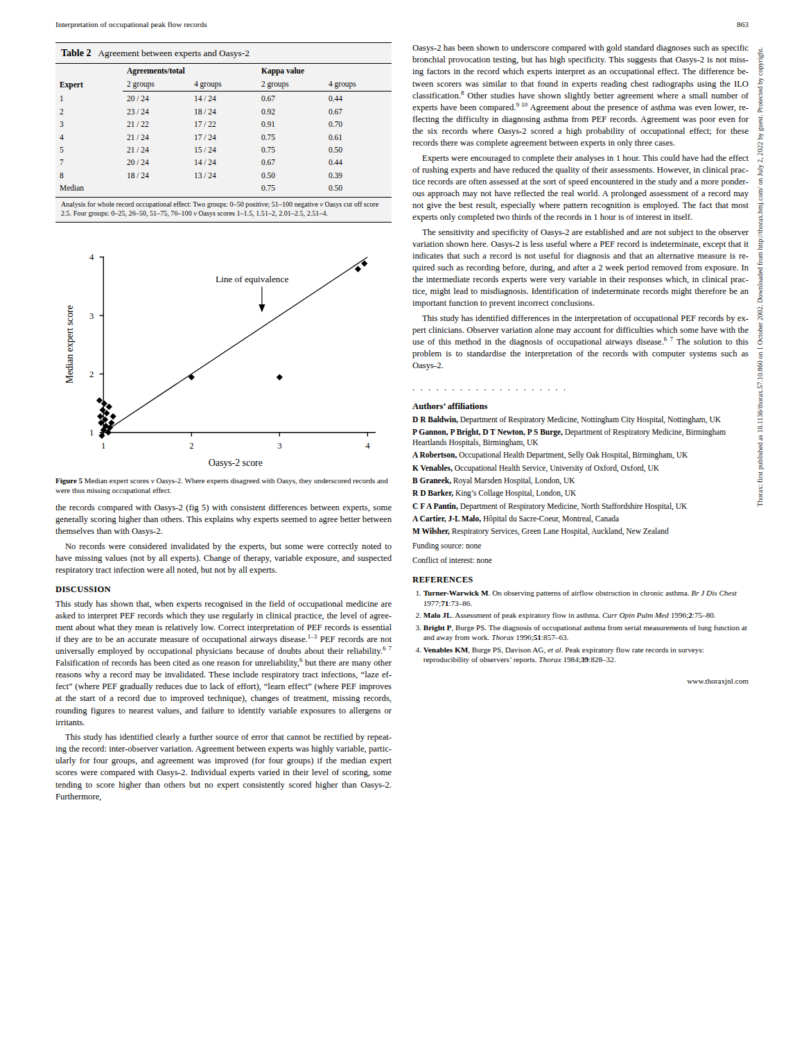Interpretation of occupational peak flow records
863
Thorax: first published as 10.1136/thorax.57.10.860 on 1 October 2002. Downloaded from http://thorax.bmj.com/ on July 2, 2022 by guest. Protected by copyright.
Table 2 Agreement between experts and Oasys-2
| Expert | Agreements/total | Kappa value |
| --- | --- | --- |
| 2 groups | 4 groups | 2 groups | 4 groups |
| 1 | 20 / 24 | 14 / 24 | 0.67 | 0.44 |
| 2 | 23 / 24 | 18 / 24 | 0.92 | 0.67 |
| 3 | 21 / 22 | 17 / 22 | 0.91 | 0.70 |
| 4 | 21 / 24 | 17 / 24 | 0.75 | 0.61 |
| 5 | 21 / 24 | 15 / 24 | 0.75 | 0.50 |
| 7 | 20 / 24 | 14 / 24 | 0.67 | 0.44 |
| 8 | 18 / 24 | 13 / 24 | 0.50 | 0.39 |
| Median | | | 0.75 | 0.50 |
Analysis for whole record occupational effect: Two groups: 0–50 positive; 51–100 negative v Oasys cut off score 2.5. Four groups: 0–25, 26–50, 51–75, 76–100 v Oasys scores 1–1.5, 1.51–2, 2.01–2.5, 2.51–4.
1 2 3 4 1 2 3 4 Oasys-2 score Median expert score Line of equivalence
Figure 5 Median expert scores v Oasys-2. Where experts disagreed with Oasys, they underscored records and were thus missing occupational effect.
the records compared with Oasys-2 (fig 5) with consistent differences between experts, some generally scoring higher than others. This explains why experts seemed to agree better between themselves than with Oasys-2.
No records were considered invalidated by the experts, but some were correctly noted to have missing values (not by all experts). Change of therapy, variable exposure, and suspected respiratory tract infection were all noted, but not by all experts.
Discussion
This study has shown that, when experts recognised in the field of occupational medicine are asked to interpret PEF records which they use regularly in clinical practice, the level of agreement about what they mean is relatively low. Correct interpretation of PEF records is essential if they are to be an accurate measure of occupational airways disease.1–3 PEF records are not universally employed by occupational physicians because of doubts about their reliability.6 7 Falsification of records has been cited as one reason for unreliability,6 but there are many other reasons why a record may be invalidated. These include respiratory tract infections, “laze effect” (where PEF gradually reduces due to lack of effort), “learn effect” (where PEF improves at the start of a record due to improved technique), changes of treatment, missing records, rounding figures to nearest values, and failure to identify variable exposures to allergens or irritants.
This study has identified clearly a further source of error that cannot be rectified by repeating the record: inter-observer variation. Agreement between experts was highly variable, particularly for four groups, and agreement was improved (for four groups) if the median expert scores were compared with Oasys-2. Individual experts varied in their level of scoring, some tending to score higher than others but no expert consistently scored higher than Oasys-2. Furthermore,
Oasys-2 has been shown to underscore compared with gold standard diagnoses such as specific bronchial provocation testing, but has high specificity. This suggests that Oasys-2 is not missing factors in the record which experts interpret as an occupational effect. The difference between scorers was similar to that found in experts reading chest radiographs using the ILO classification.8 Other studies have shown slightly better agreement where a small number of experts have been compared.9 10 Agreement about the presence of asthma was even lower, reflecting the difficulty in diagnosing asthma from PEF records. Agreement was poor even for the six records where Oasys-2 scored a high probability of occupational effect; for these records there was complete agreement between experts in only three cases.
Experts were encouraged to complete their analyses in 1 hour. This could have had the effect of rushing experts and have reduced the quality of their assessments. However, in clinical practice records are often assessed at the sort of speed encountered in the study and a more ponderous approach may not have reflected the real world. A prolonged assessment of a record may not give the best result, especially where pattern recognition is employed. The fact that most experts only completed two thirds of the records in 1 hour is of interest in itself.
The sensitivity and specificity of Oasys-2 are established and are not subject to the observer variation shown here. Oasys-2 is less useful where a PEF record is indeterminate, except that it indicates that such a record is not useful for diagnosis and that an alternative measure is required such as recording before, during, and after a 2 week period removed from exposure. In the intermediate records experts were very variable in their responses which, in clinical practice, might lead to misdiagnosis. Identification of indeterminate records might therefore be an important function to prevent incorrect conclusions.
This study has identified differences in the interpretation of occupational PEF records by expert clinicians. Observer variation alone may account for difficulties which some have with the use of this method in the diagnosis of occupational airways disease.6 7 The solution to this problem is to standardise the interpretation of the records with computer systems such as Oasys-2.
. . . . . . . . . . . . . . . . . . . .
Authors’ affiliations
D R Baldwin, Department of Respiratory Medicine, Nottingham City Hospital, Nottingham, UK
P Gannon, P Bright, D T Newton, P S Burge, Department of Respiratory Medicine, Birmingham Heartlands Hospitals, Birmingham, UK
A Robertson, Occupational Health Department, Selly Oak Hospital, Birmingham, UK
K Venables, Occupational Health Service, University of Oxford, Oxford, UK
B Graneek, Royal Marsden Hospital, London, UK
R D Barker, King’s Collage Hospital, London, UK
C F A Pantin, Department of Respiratory Medicine, North Staffordshire Hospital, UK
A Cartier, J-L Malo, Hôpital du Sacre-Coeur, Montreal, Canada
M Wilsher, Respiratory Services, Green Lane Hospital, Auckland, New Zealand
Funding source: none
Conflict of interest: none
References
Turner-Warwick M. On observing patterns of airflow obstruction in chronic asthma. Br J Dis Chest 1977;71:73–86.
Malo JL. Assessment of peak expiratory flow in asthma. Curr Opin Pulm Med 1996;2:75–80.
Bright P, Burge PS. The diagnosis of occupational asthma from serial measurements of lung function at and away from work. Thorax 1996;51:857–63.
Venables KM, Burge PS, Davison AG, et al. Peak expiratory flow rate records in surveys: reproducibility of observers’ reports. Thorax 1984;39:828–32.
www.thoraxjnl.com